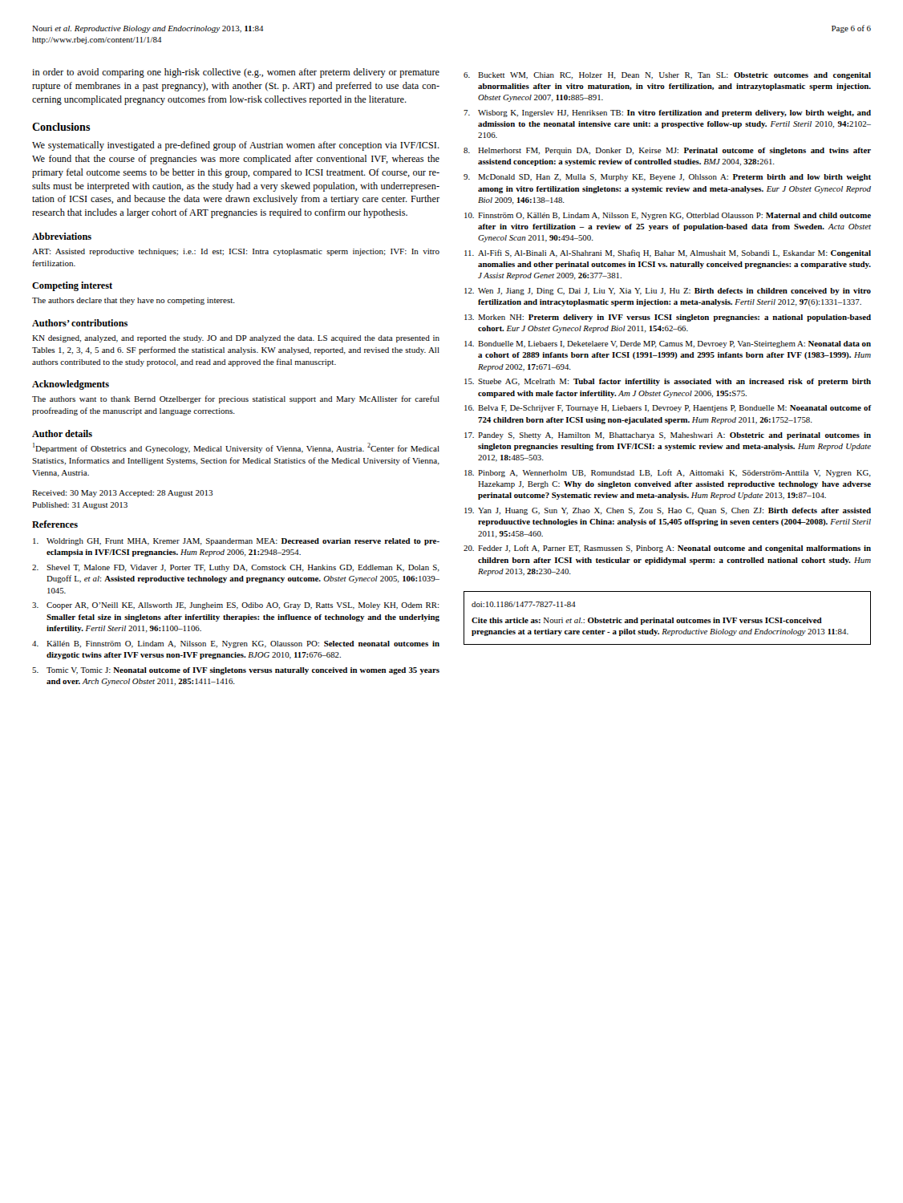Nouri et al. Reproductive Biology and Endocrinology 2013, 11:84
http://www.rbej.com/content/11/1/84
Page 6 of 6
in order to avoid comparing one high-risk collective (e.g., women after preterm delivery or premature rupture of membranes in a past pregnancy), with another (St. p. ART) and preferred to use data concerning uncomplicated pregnancy outcomes from low-risk collectives reported in the literature.
Conclusions
We systematically investigated a pre-defined group of Austrian women after conception via IVF/ICSI. We found that the course of pregnancies was more complicated after conventional IVF, whereas the primary fetal outcome seems to be better in this group, compared to ICSI treatment. Of course, our results must be interpreted with caution, as the study had a very skewed population, with underrepresentation of ICSI cases, and because the data were drawn exclusively from a tertiary care center. Further research that includes a larger cohort of ART pregnancies is required to confirm our hypothesis.
Abbreviations
ART: Assisted reproductive techniques; i.e.: Id est; ICSI: Intra cytoplasmatic sperm injection; IVF: In vitro fertilization.
Competing interest
The authors declare that they have no competing interest.
Authors’ contributions
KN designed, analyzed, and reported the study. JO and DP analyzed the data. LS acquired the data presented in Tables 1, 2, 3, 4, 5 and 6. SF performed the statistical analysis. KW analysed, reported, and revised the study. All authors contributed to the study protocol, and read and approved the final manuscript.
Acknowledgments
The authors want to thank Bernd Otzelberger for precious statistical support and Mary McAllister for careful proofreading of the manuscript and language corrections.
Author details
1Department of Obstetrics and Gynecology, Medical University of Vienna, Vienna, Austria. 2Center for Medical Statistics, Informatics and Intelligent Systems, Section for Medical Statistics of the Medical University of Vienna, Vienna, Austria.
Received: 30 May 2013 Accepted: 28 August 2013
Published: 31 August 2013
References
Woldringh GH, Frunt MHA, Kremer JAM, Spaanderman MEA: Decreased ovarian reserve related to pre-eclampsia in IVF/ICSI pregnancies. Hum Reprod 2006, 21: 2948–2954.
Shevel T, Malone FD, Vidaver J, Porter TF, Luthy DA, Comstock CH, Hankins GD, Eddleman K, Dolan S, Dugoff L, et al: Assisted reproductive technology and pregnancy outcome. Obstet Gynecol 2005, 106: 1039–1045.
Cooper AR, O’Neill KE, Allsworth JE, Jungheim ES, Odibo AO, Gray D, Ratts VSL, Moley KH, Odem RR: Smaller fetal size in singletons after infertility therapies: the influence of technology and the underlying infertility. Fertil Steril 2011, 96: 1100–1106.
Källén B, Finnström O, Lindam A, Nilsson E, Nygren KG, Olausson PO: Selected neonatal outcomes in dizygotic twins after IVF versus non-IVF pregnancies. BJOG 2010, 117: 676–682.
Tomic V, Tomic J: Neonatal outcome of IVF singletons versus naturally conceived in women aged 35 years and over. Arch Gynecol Obstet 2011, 285: 1411–1416.
Buckett WM, Chian RC, Holzer H, Dean N, Usher R, Tan SL: Obstetric outcomes and congenital abnormalities after in vitro maturation, in vitro fertilization, and intrazytoplasmatic sperm injection. Obstet Gynecol 2007, 110: 885–891.
Wisborg K, Ingerslev HJ, Henriksen TB: In vitro fertilization and preterm delivery, low birth weight, and admission to the neonatal intensive care unit: a prospective follow-up study. Fertil Steril 2010, 94: 2102–2106.
Helmerhorst FM, Perquin DA, Donker D, Keirse MJ: Perinatal outcome of singletons and twins after assistend conception: a systemic review of controlled studies. BMJ 2004, 328: 261.
McDonald SD, Han Z, Mulla S, Murphy KE, Beyene J, Ohlsson A: Preterm birth and low birth weight among in vitro fertilization singletons: a systemic review and meta-analyses. Eur J Obstet Gynecol Reprod Biol 2009, 146: 138–148.
Finnström O, Källén B, Lindam A, Nilsson E, Nygren KG, Otterblad Olausson P: Maternal and child outcome after in vitro fertilization – a review of 25 years of population-based data from Sweden. Acta Obstet Gynecol Scan 2011, 90: 494–500.
Al-Fifi S, Al-Binali A, Al-Shahrani M, Shafiq H, Bahar M, Almushait M, Sobandi L, Eskandar M: Congenital anomalies and other perinatal outcomes in ICSI vs. naturally conceived pregnancies: a comparative study. J Assist Reprod Genet 2009, 26: 377–381.
Wen J, Jiang J, Ding C, Dai J, Liu Y, Xia Y, Liu J, Hu Z: Birth defects in children conceived by in vitro fertilization and intracytoplasmatic sperm injection: a meta-analysis. Fertil Steril 2012, 97(6):1331–1337.
Morken NH: Preterm delivery in IVF versus ICSI singleton pregnancies: a national population-based cohort. Eur J Obstet Gynecol Reprod Biol 2011, 154: 62–66.
Bonduelle M, Liebaers I, Deketelaere V, Derde MP, Camus M, Devroey P, Van-Steirteghem A: Neonatal data on a cohort of 2889 infants born after ICSI (1991–1999) and 2995 infants born after IVF (1983–1999). Hum Reprod 2002, 17: 671–694.
Stuebe AG, Mcelrath M: Tubal factor infertility is associated with an increased risk of preterm birth compared with male factor infertility. Am J Obstet Gynecol 2006, 195: S75.
Belva F, De-Schrijver F, Tournaye H, Liebaers I, Devroey P, Haentjens P, Bonduelle M: Noeanatal outcome of 724 children born after ICSI using non-ejaculated sperm. Hum Reprod 2011, 26: 1752–1758.
Pandey S, Shetty A, Hamilton M, Bhattacharya S, Maheshwari A: Obstetric and perinatal outcomes in singleton pregnancies resulting from IVF/ICSI: a systemic review and meta-analysis. Hum Reprod Update 2012, 18: 485–503.
Pinborg A, Wennerholm UB, Romundstad LB, Loft A, Aittomaki K, Söderström-Anttila V, Nygren KG, Hazekamp J, Bergh C: Why do singleton conveived after assisted reproductive technology have adverse perinatal outcome? Systematic review and meta-analysis. Hum Reprod Update 2013, 19: 87–104.
Yan J, Huang G, Sun Y, Zhao X, Chen S, Zou S, Hao C, Quan S, Chen ZJ: Birth defects after assisted reproduuctive technologies in China: analysis of 15,405 offspring in seven centers (2004–2008). Fertil Steril 2011, 95: 458–460.
Fedder J, Loft A, Parner ET, Rasmussen S, Pinborg A: Neonatal outcome and congenital malformations in children born after ICSI with testicular or epididymal sperm: a controlled national cohort study. Hum Reprod 2013, 28: 230–240.
doi:10.1186/1477-7827-11-84
Cite this article as: Nouri et al.: Obstetric and perinatal outcomes in IVF versus ICSI-conceived pregnancies at a tertiary care center - a pilot study. Reproductive Biology and Endocrinology 2013 11:84.